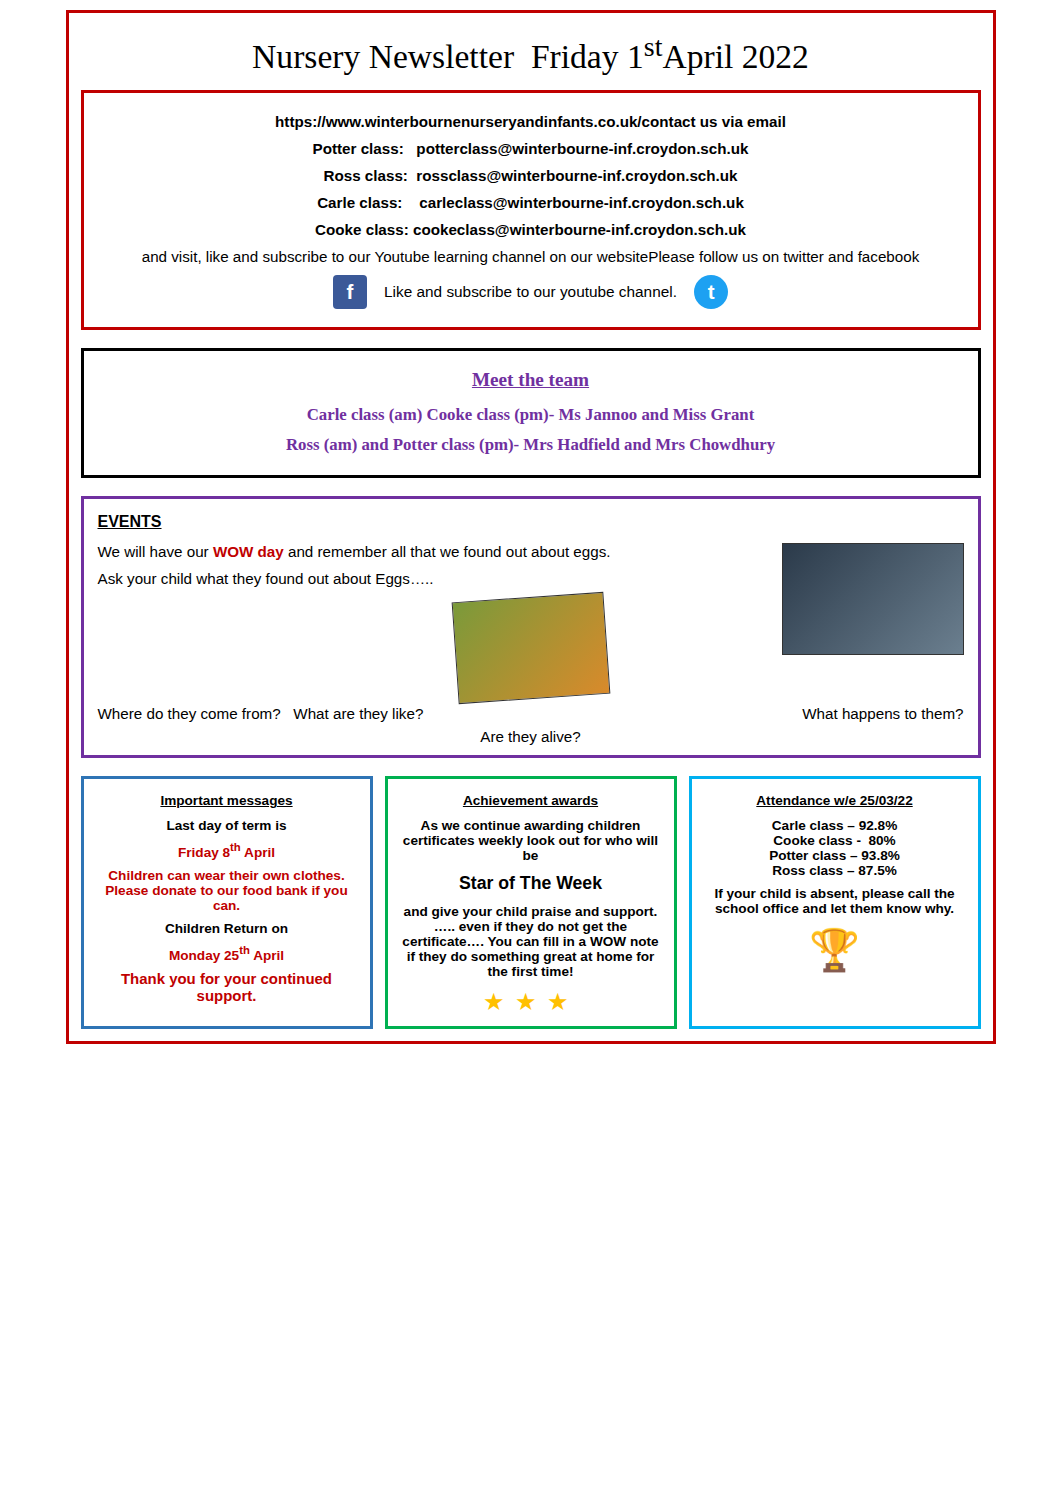Nursery Newsletter Friday 1stApril 2022
https://www.winterbournenurseryandinfants.co.uk/contact us via email
Potter class: potterclass@winterbourne-inf.croydon.sch.uk
Ross class: rossclass@winterbourne-inf.croydon.sch.uk
Carle class: carleclass@winterbourne-inf.croydon.sch.uk
Cooke class: cookeclass@winterbourne-inf.croydon.sch.uk
and visit, like and subscribe to our Youtube learning channel on our websitePlease follow us on twitter and facebook
f Like and subscribe to our youtube channel. t
Meet the team
Carle class (am) Cooke class (pm)- Ms Jannoo and Miss Grant
Ross (am) and Potter class (pm)- Mrs Hadfield and Mrs Chowdhury
EVENTS
We will have our WOW day and remember all that we found out about eggs.
Ask your child what they found out about Eggs…..
Where do they come from? What are they like? What happens to them?
Are they alive?
Important messages
Last day of term is
Friday 8th April
Children can wear their own clothes. Please donate to our food bank if you can.
Children Return on
Monday 25th April
Thank you for your continued support.
Achievement awards
As we continue awarding children certificates weekly look out for who will be
Star of The Week
and give your child praise and support. ….. even if they do not get the certificate…. You can fill in a WOW note if they do something great at home for the first time!
★★★
Attendance w/e 25/03/22
Carle class – 92.8%
Cooke class - 80%
Potter class – 93.8%
Ross class – 87.5%
If your child is absent, please call the school office and let them know why.
🏆